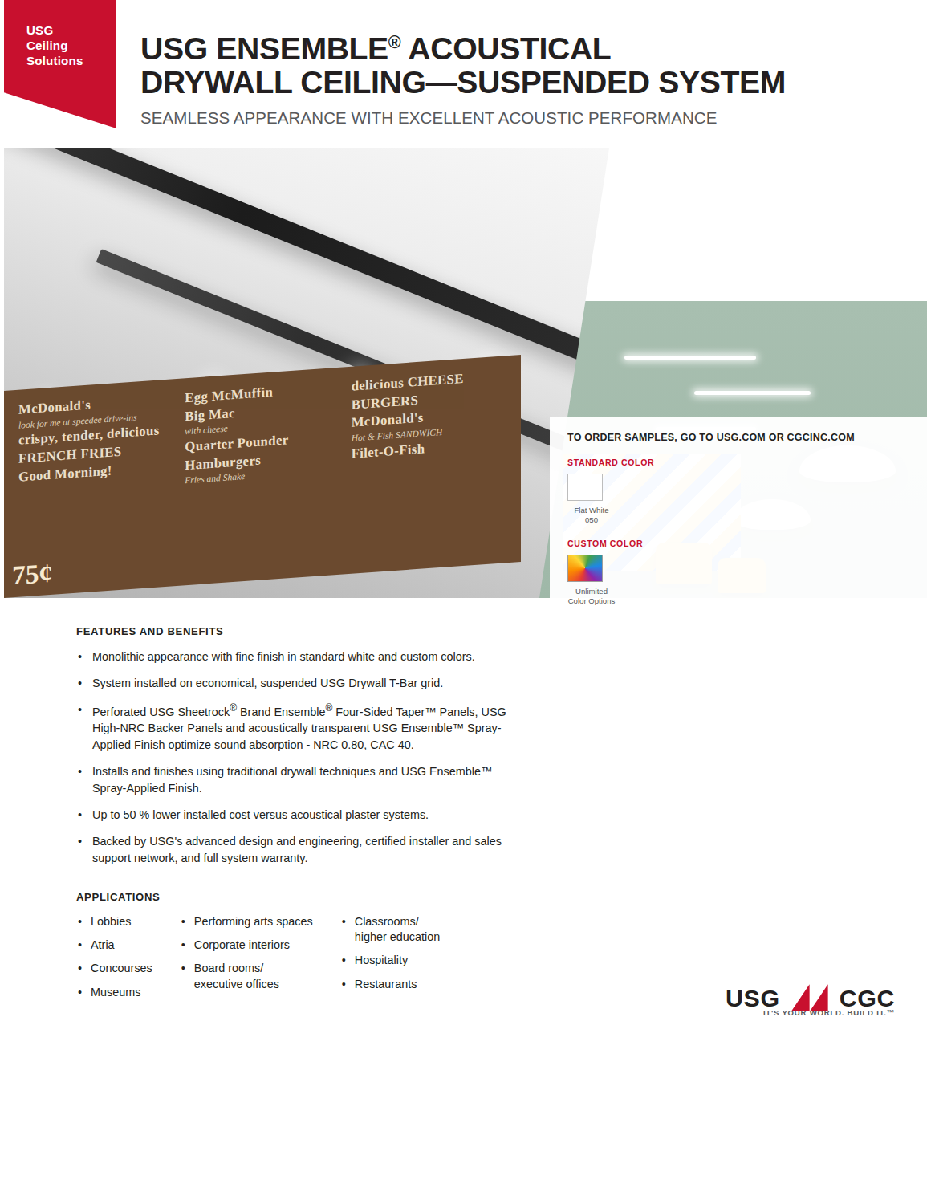USG Ceiling Solutions
USG Ensemble® Acoustical
Drywall Ceiling—Suspended System
Seamless appearance with excellent acoustic performance
McDonald's look for me at speedee drive-ins crispy, tender, delicious FRENCH FRIES Good Morning! Egg McMuffin Big Mac with cheese Quarter Pounder Hamburgers Fries and Shake delicious CHEESE BURGERS McDonald's Hot & Fish SANDWICH Filet-O-Fish
75¢
To order samples, go to usg.com or cgcinc.com
Standard Color
Flat White
050
Custom Color
Unlimited
Color Options
Features and Benefits
Monolithic appearance with fine finish in standard white and custom colors.
System installed on economical, suspended USG Drywall T-Bar grid.
Perforated USG Sheetrock® Brand Ensemble® Four-Sided Taper™ Panels, USG High-NRC Backer Panels and acoustically transparent USG Ensemble™ Spray-Applied Finish optimize sound absorption - NRC 0.80, CAC 40.
Installs and finishes using traditional drywall techniques and USG Ensemble™ Spray-Applied Finish.
Up to 50 % lower installed cost versus acoustical plaster systems.
Backed by USG's advanced design and engineering, certified installer and sales support network, and full system warranty.
Applications
Lobbies
Atria
Concourses
Museums
Performing arts spaces
Corporate interiors
Board rooms/
executive offices
Classrooms/
higher education
Hospitality
Restaurants
USG CGC
It's your world. Build it.™